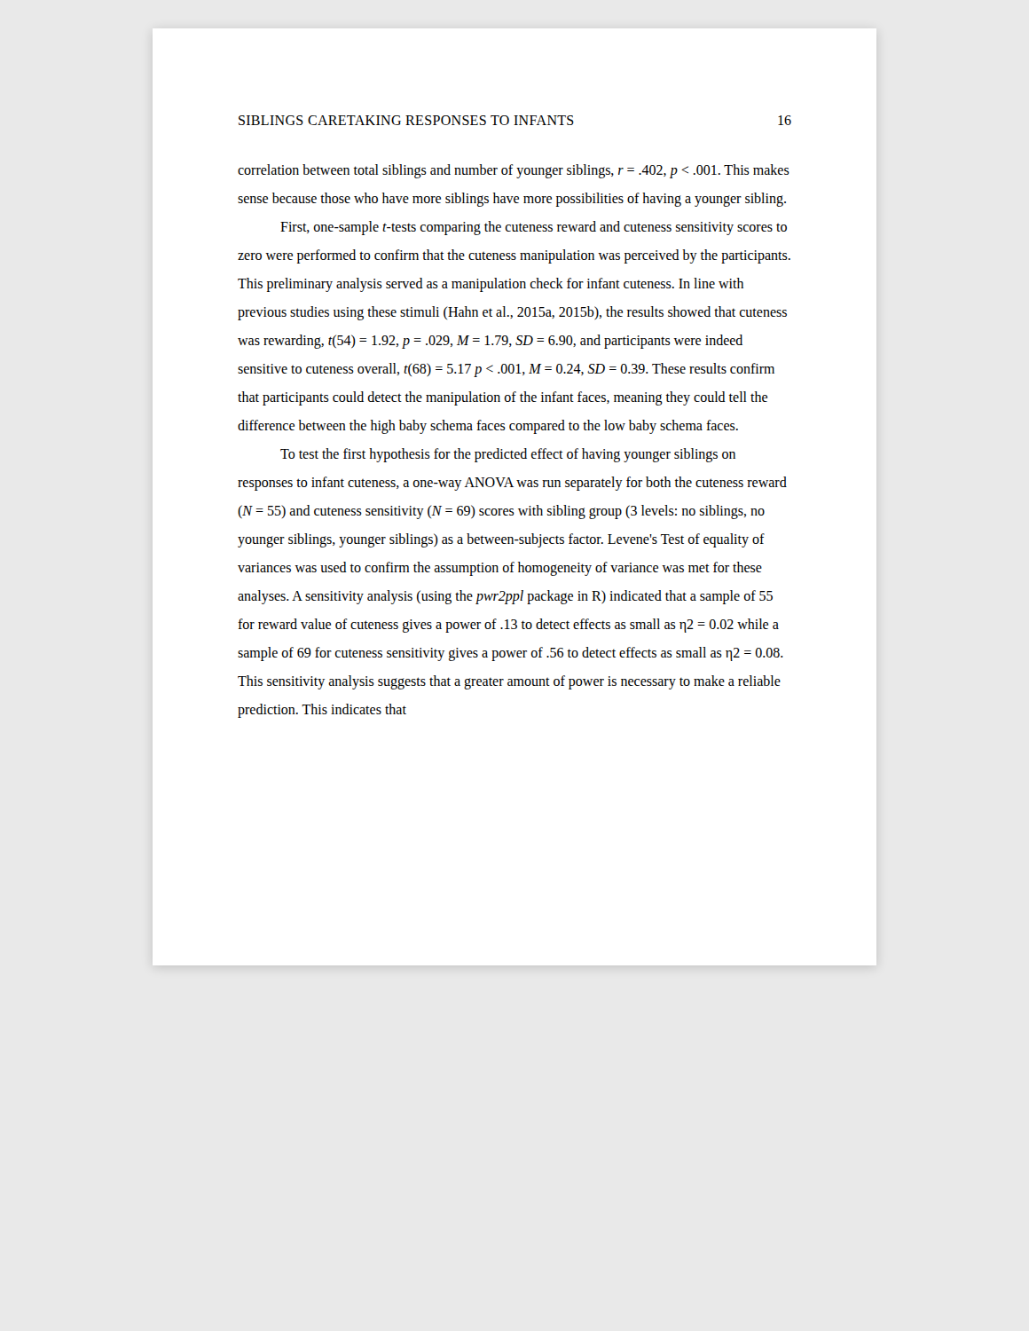Siblings Caretaking Responses to Infants 16
correlation between total siblings and number of younger siblings, r = .402, p < .001. This makes sense because those who have more siblings have more possibilities of having a younger sibling.
First, one-sample t-tests comparing the cuteness reward and cuteness sensitivity scores to zero were performed to confirm that the cuteness manipulation was perceived by the participants. This preliminary analysis served as a manipulation check for infant cuteness. In line with previous studies using these stimuli (Hahn et al., 2015a, 2015b), the results showed that cuteness was rewarding, t(54) = 1.92, p = .029, M = 1.79, SD = 6.90, and participants were indeed sensitive to cuteness overall, t(68) = 5.17 p < .001, M = 0.24, SD = 0.39. These results confirm that participants could detect the manipulation of the infant faces, meaning they could tell the difference between the high baby schema faces compared to the low baby schema faces.
To test the first hypothesis for the predicted effect of having younger siblings on responses to infant cuteness, a one-way ANOVA was run separately for both the cuteness reward (N = 55) and cuteness sensitivity (N = 69) scores with sibling group (3 levels: no siblings, no younger siblings, younger siblings) as a between-subjects factor. Levene's Test of equality of variances was used to confirm the assumption of homogeneity of variance was met for these analyses. A sensitivity analysis (using the pwr2ppl package in R) indicated that a sample of 55 for reward value of cuteness gives a power of .13 to detect effects as small as η2 = 0.02 while a sample of 69 for cuteness sensitivity gives a power of .56 to detect effects as small as η2 = 0.08. This sensitivity analysis suggests that a greater amount of power is necessary to make a reliable prediction. This indicates that